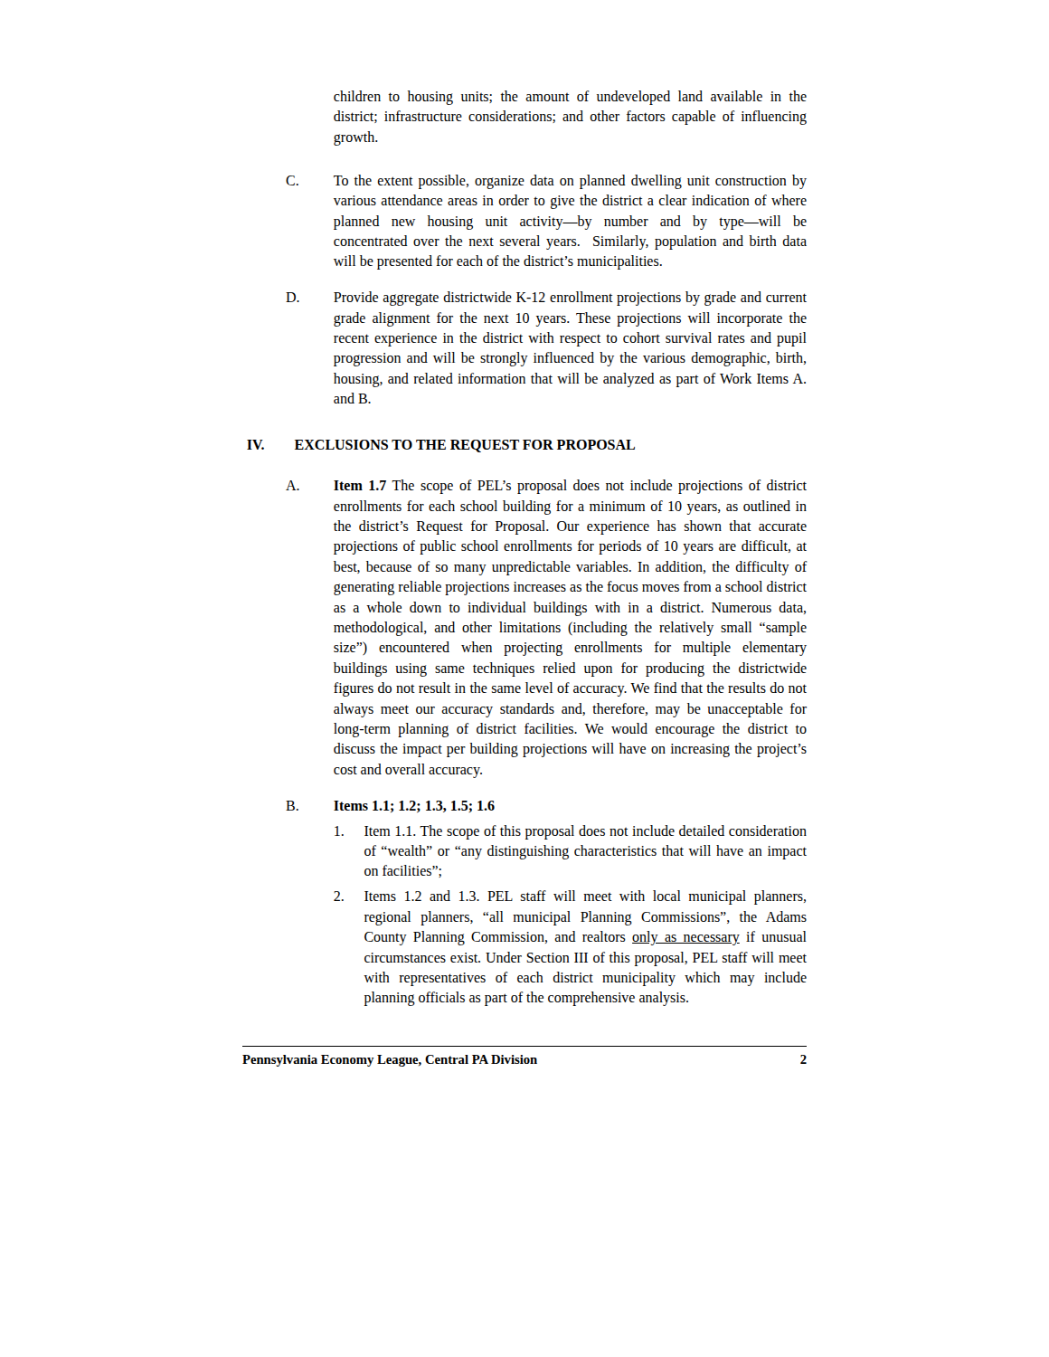children to housing units; the amount of undeveloped land available in the district; infrastructure considerations; and other factors capable of influencing growth.
C.
To the extent possible, organize data on planned dwelling unit construction by various attendance areas in order to give the district a clear indication of where planned new housing unit activity—by number and by type—will be concentrated over the next several years. Similarly, population and birth data will be presented for each of the district’s municipalities.
D.
Provide aggregate districtwide K-12 enrollment projections by grade and current grade alignment for the next 10 years. These projections will incorporate the recent experience in the district with respect to cohort survival rates and pupil progression and will be strongly influenced by the various demographic, birth, housing, and related information that will be analyzed as part of Work Items A. and B.
IV. EXCLUSIONS TO THE REQUEST FOR PROPOSAL
A.
Item 1.7 The scope of PEL’s proposal does not include projections of district enrollments for each school building for a minimum of 10 years, as outlined in the district’s Request for Proposal. Our experience has shown that accurate projections of public school enrollments for periods of 10 years are difficult, at best, because of so many unpredictable variables. In addition, the difficulty of generating reliable projections increases as the focus moves from a school district as a whole down to individual buildings with in a district. Numerous data, methodological, and other limitations (including the relatively small “sample size”) encountered when projecting enrollments for multiple elementary buildings using same techniques relied upon for producing the districtwide figures do not result in the same level of accuracy. We find that the results do not always meet our accuracy standards and, therefore, may be unacceptable for long-term planning of district facilities. We would encourage the district to discuss the impact per building projections will have on increasing the project’s cost and overall accuracy.
B.
Items 1.1; 1.2; 1.3, 1.5; 1.6
1. Item 1.1. The scope of this proposal does not include detailed consideration of “wealth” or “any distinguishing characteristics that will have an impact on facilities”;
2. Items 1.2 and 1.3. PEL staff will meet with local municipal planners, regional planners, “all municipal Planning Commissions”, the Adams County Planning Commission, and realtors only as necessary if unusual circumstances exist. Under Section III of this proposal, PEL staff will meet with representatives of each district municipality which may include planning officials as part of the comprehensive analysis.
Pennsylvania Economy League, Central PA Division 2